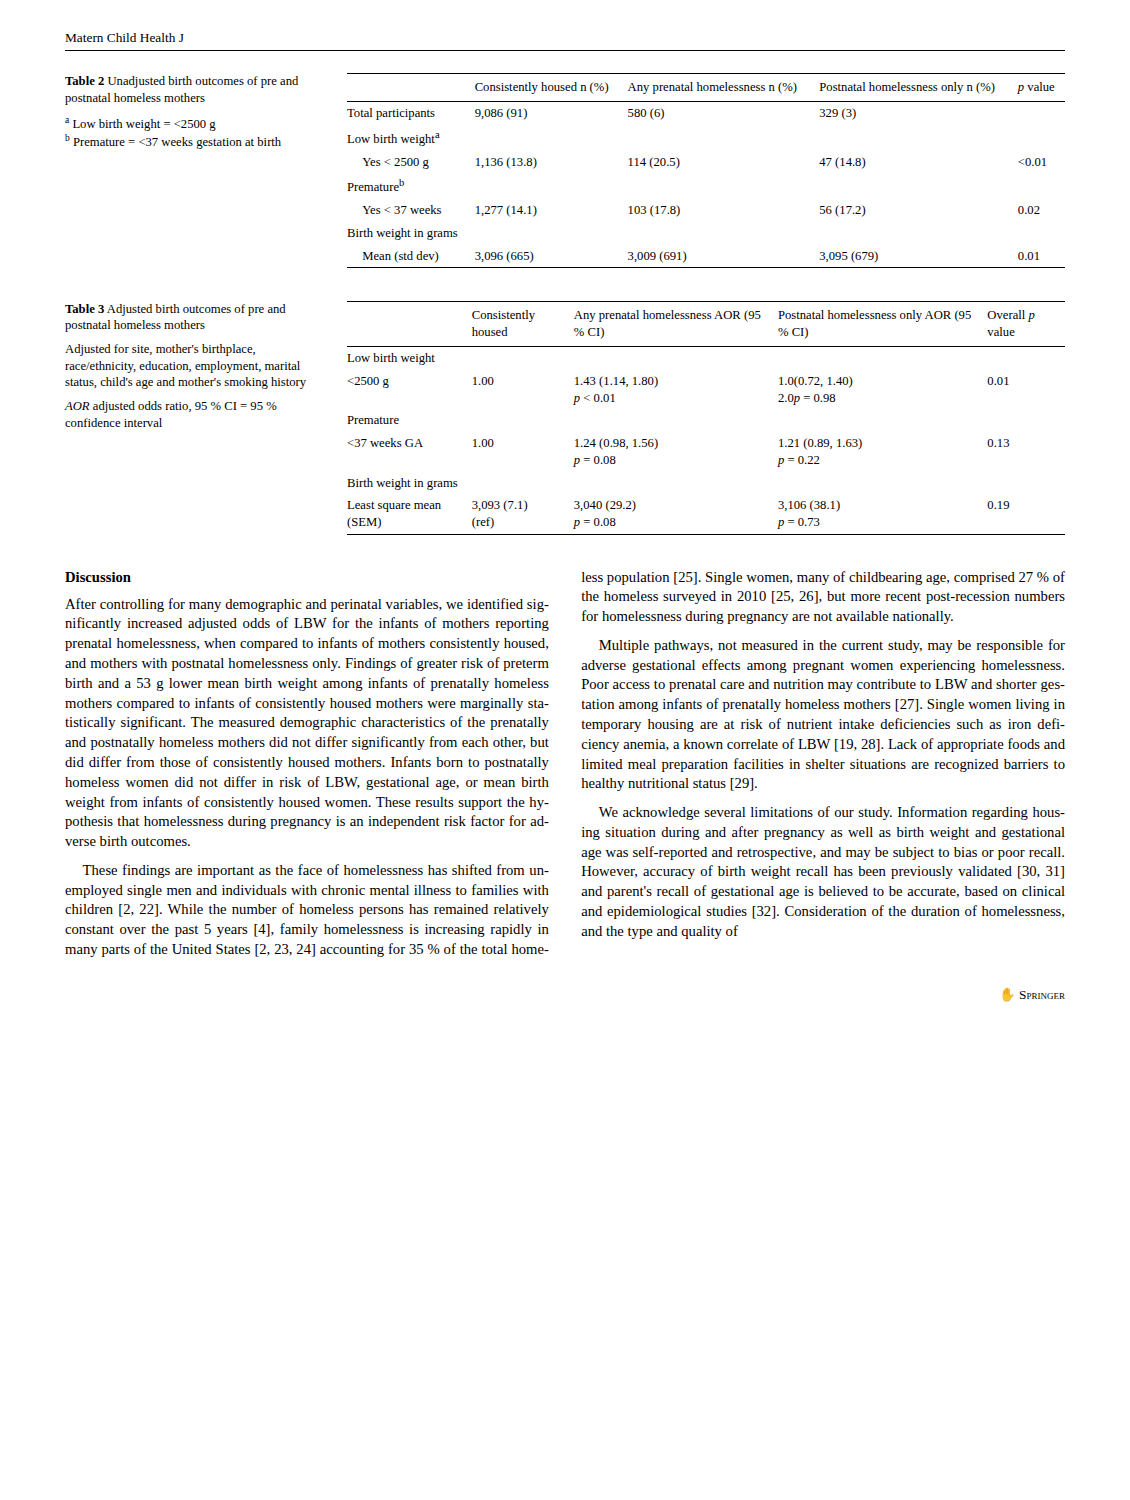Matern Child Health J
Table 2 Unadjusted birth outcomes of pre and postnatal homeless mothers
a Low birth weight = <2500 g
b Premature = <37 weeks gestation at birth
| | Consistently housed n (%) | Any prenatal homelessness n (%) | Postnatal homelessness only n (%) | p value |
| --- | --- | --- | --- | --- |
| Total participants | 9,086 (91) | 580 (6) | 329 (3) | |
| Low birth weight a | | | | |
| Yes < 2500 g | 1,136 (13.8) | 114 (20.5) | 47 (14.8) | <0.01 |
| Premature b | | | | |
| Yes < 37 weeks | 1,277 (14.1) | 103 (17.8) | 56 (17.2) | 0.02 |
| Birth weight in grams | | | | |
| Mean (std dev) | 3,096 (665) | 3,009 (691) | 3,095 (679) | 0.01 |
Table 3 Adjusted birth outcomes of pre and postnatal homeless mothers
Adjusted for site, mother's birthplace, race/ethnicity, education, employment, marital status, child's age and mother's smoking history
AOR adjusted odds ratio, 95 % CI = 95 % confidence interval
| | Consistently housed | Any prenatal homelessness AOR (95 % CI) | Postnatal homelessness only AOR (95 % CI) | Overall p value |
| --- | --- | --- | --- | --- |
| Low birth weight | | | | |
| <2500 g | 1.00 | 1.43 (1.14, 1.80) p < 0.01 | 1.0(0.72, 1.40) 2.0 p = 0.98 | 0.01 |
| Premature | | | | |
| <37 weeks GA | 1.00 | 1.24 (0.98, 1.56) p = 0.08 | 1.21 (0.89, 1.63) p = 0.22 | 0.13 |
| Birth weight in grams | | | | |
| Least square mean (SEM) | 3,093 (7.1) (ref) | 3,040 (29.2) p = 0.08 | 3,106 (38.1) p = 0.73 | 0.19 |
Discussion
After controlling for many demographic and perinatal variables, we identified significantly increased adjusted odds of LBW for the infants of mothers reporting prenatal homelessness, when compared to infants of mothers consistently housed, and mothers with postnatal homelessness only. Findings of greater risk of preterm birth and a 53 g lower mean birth weight among infants of prenatally homeless mothers compared to infants of consistently housed mothers were marginally statistically significant. The measured demographic characteristics of the prenatally and postnatally homeless mothers did not differ significantly from each other, but did differ from those of consistently housed mothers. Infants born to postnatally homeless women did not differ in risk of LBW, gestational age, or mean birth weight from infants of consistently housed women. These results support the hypothesis that homelessness during pregnancy is an independent risk factor for adverse birth outcomes.
These findings are important as the face of homelessness has shifted from unemployed single men and individuals with chronic mental illness to families with children [2, 22]. While the number of homeless persons has remained relatively constant over the past 5 years [4], family homelessness is increasing rapidly in many parts of the United States [2, 23, 24] accounting for 35 % of the total homeless population [25]. Single women, many of childbearing age, comprised 27 % of the homeless surveyed in 2010 [25, 26], but more recent post-recession numbers for homelessness during pregnancy are not available nationally.
Multiple pathways, not measured in the current study, may be responsible for adverse gestational effects among pregnant women experiencing homelessness. Poor access to prenatal care and nutrition may contribute to LBW and shorter gestation among infants of prenatally homeless mothers [27]. Single women living in temporary housing are at risk of nutrient intake deficiencies such as iron deficiency anemia, a known correlate of LBW [19, 28]. Lack of appropriate foods and limited meal preparation facilities in shelter situations are recognized barriers to healthy nutritional status [29].
We acknowledge several limitations of our study. Information regarding housing situation during and after pregnancy as well as birth weight and gestational age was self-reported and retrospective, and may be subject to bias or poor recall. However, accuracy of birth weight recall has been previously validated [30, 31] and parent's recall of gestational age is believed to be accurate, based on clinical and epidemiological studies [32]. Consideration of the duration of homelessness, and the type and quality of
✋ Springer